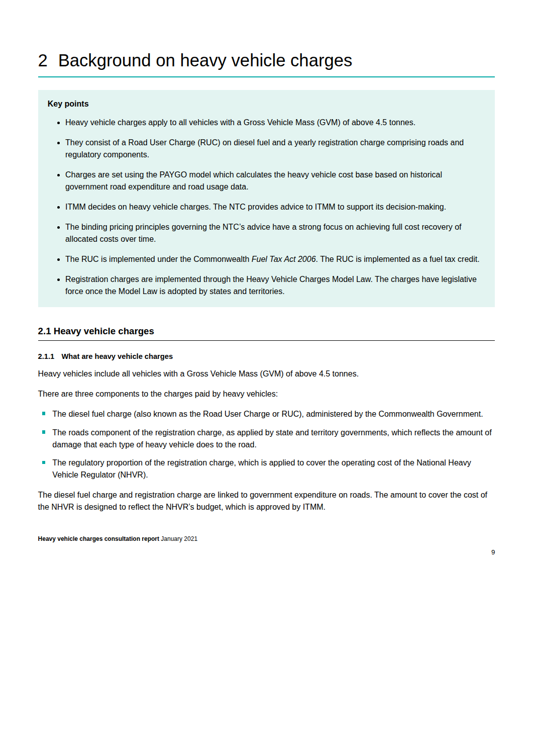2 Background on heavy vehicle charges
Key points
Heavy vehicle charges apply to all vehicles with a Gross Vehicle Mass (GVM) of above 4.5 tonnes.
They consist of a Road User Charge (RUC) on diesel fuel and a yearly registration charge comprising roads and regulatory components.
Charges are set using the PAYGO model which calculates the heavy vehicle cost base based on historical government road expenditure and road usage data.
ITMM decides on heavy vehicle charges. The NTC provides advice to ITMM to support its decision-making.
The binding pricing principles governing the NTC’s advice have a strong focus on achieving full cost recovery of allocated costs over time.
The RUC is implemented under the Commonwealth Fuel Tax Act 2006. The RUC is implemented as a fuel tax credit.
Registration charges are implemented through the Heavy Vehicle Charges Model Law. The charges have legislative force once the Model Law is adopted by states and territories.
2.1 Heavy vehicle charges
2.1.1 What are heavy vehicle charges
Heavy vehicles include all vehicles with a Gross Vehicle Mass (GVM) of above 4.5 tonnes.
There are three components to the charges paid by heavy vehicles:
The diesel fuel charge (also known as the Road User Charge or RUC), administered by the Commonwealth Government.
The roads component of the registration charge, as applied by state and territory governments, which reflects the amount of damage that each type of heavy vehicle does to the road.
The regulatory proportion of the registration charge, which is applied to cover the operating cost of the National Heavy Vehicle Regulator (NHVR).
The diesel fuel charge and registration charge are linked to government expenditure on roads. The amount to cover the cost of the NHVR is designed to reflect the NHVR’s budget, which is approved by ITMM.
Heavy vehicle charges consultation report January 2021
9